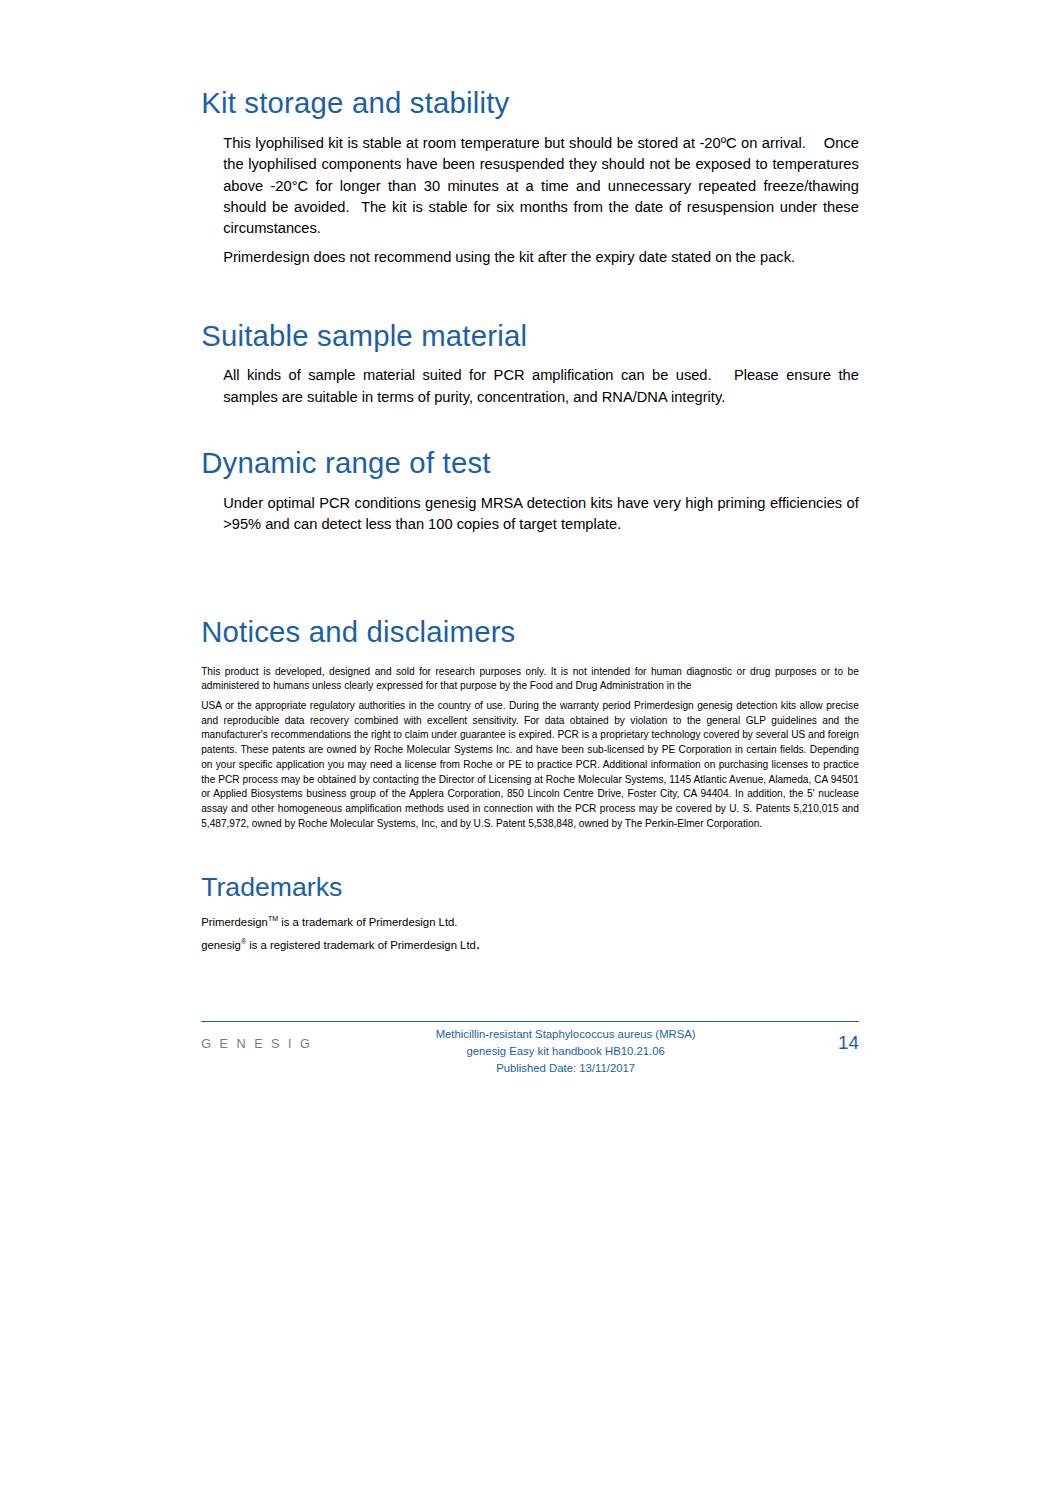Kit storage and stability
This lyophilised kit is stable at room temperature but should be stored at -20ºC on arrival. Once the lyophilised components have been resuspended they should not be exposed to temperatures above -20°C for longer than 30 minutes at a time and unnecessary repeated freeze/thawing should be avoided. The kit is stable for six months from the date of resuspension under these circumstances.
Primerdesign does not recommend using the kit after the expiry date stated on the pack.
Suitable sample material
All kinds of sample material suited for PCR amplification can be used. Please ensure the samples are suitable in terms of purity, concentration, and RNA/DNA integrity.
Dynamic range of test
Under optimal PCR conditions genesig MRSA detection kits have very high priming efficiencies of >95% and can detect less than 100 copies of target template.
Notices and disclaimers
This product is developed, designed and sold for research purposes only. It is not intended for human diagnostic or drug purposes or to be administered to humans unless clearly expressed for that purpose by the Food and Drug Administration in the
USA or the appropriate regulatory authorities in the country of use. During the warranty period Primerdesign genesig detection kits allow precise and reproducible data recovery combined with excellent sensitivity. For data obtained by violation to the general GLP guidelines and the manufacturer's recommendations the right to claim under guarantee is expired. PCR is a proprietary technology covered by several US and foreign patents. These patents are owned by Roche Molecular Systems Inc. and have been sub-licensed by PE Corporation in certain fields. Depending on your specific application you may need a license from Roche or PE to practice PCR. Additional information on purchasing licenses to practice the PCR process may be obtained by contacting the Director of Licensing at Roche Molecular Systems, 1145 Atlantic Avenue, Alameda, CA 94501 or Applied Biosystems business group of the Applera Corporation, 850 Lincoln Centre Drive, Foster City, CA 94404. In addition, the 5' nuclease assay and other homogeneous amplification methods used in connection with the PCR process may be covered by U. S. Patents 5,210,015 and 5,487,972, owned by Roche Molecular Systems, Inc, and by U.S. Patent 5,538,848, owned by The Perkin-Elmer Corporation.
Trademarks
PrimerdesignTM is a trademark of Primerdesign Ltd.
genesig® is a registered trademark of Primerdesign Ltd.
G E N E S I G
Methicillin-resistant Staphylococcus aureus (MRSA)
genesig Easy kit handbook HB10.21.06
Published Date: 13/11/2017
14